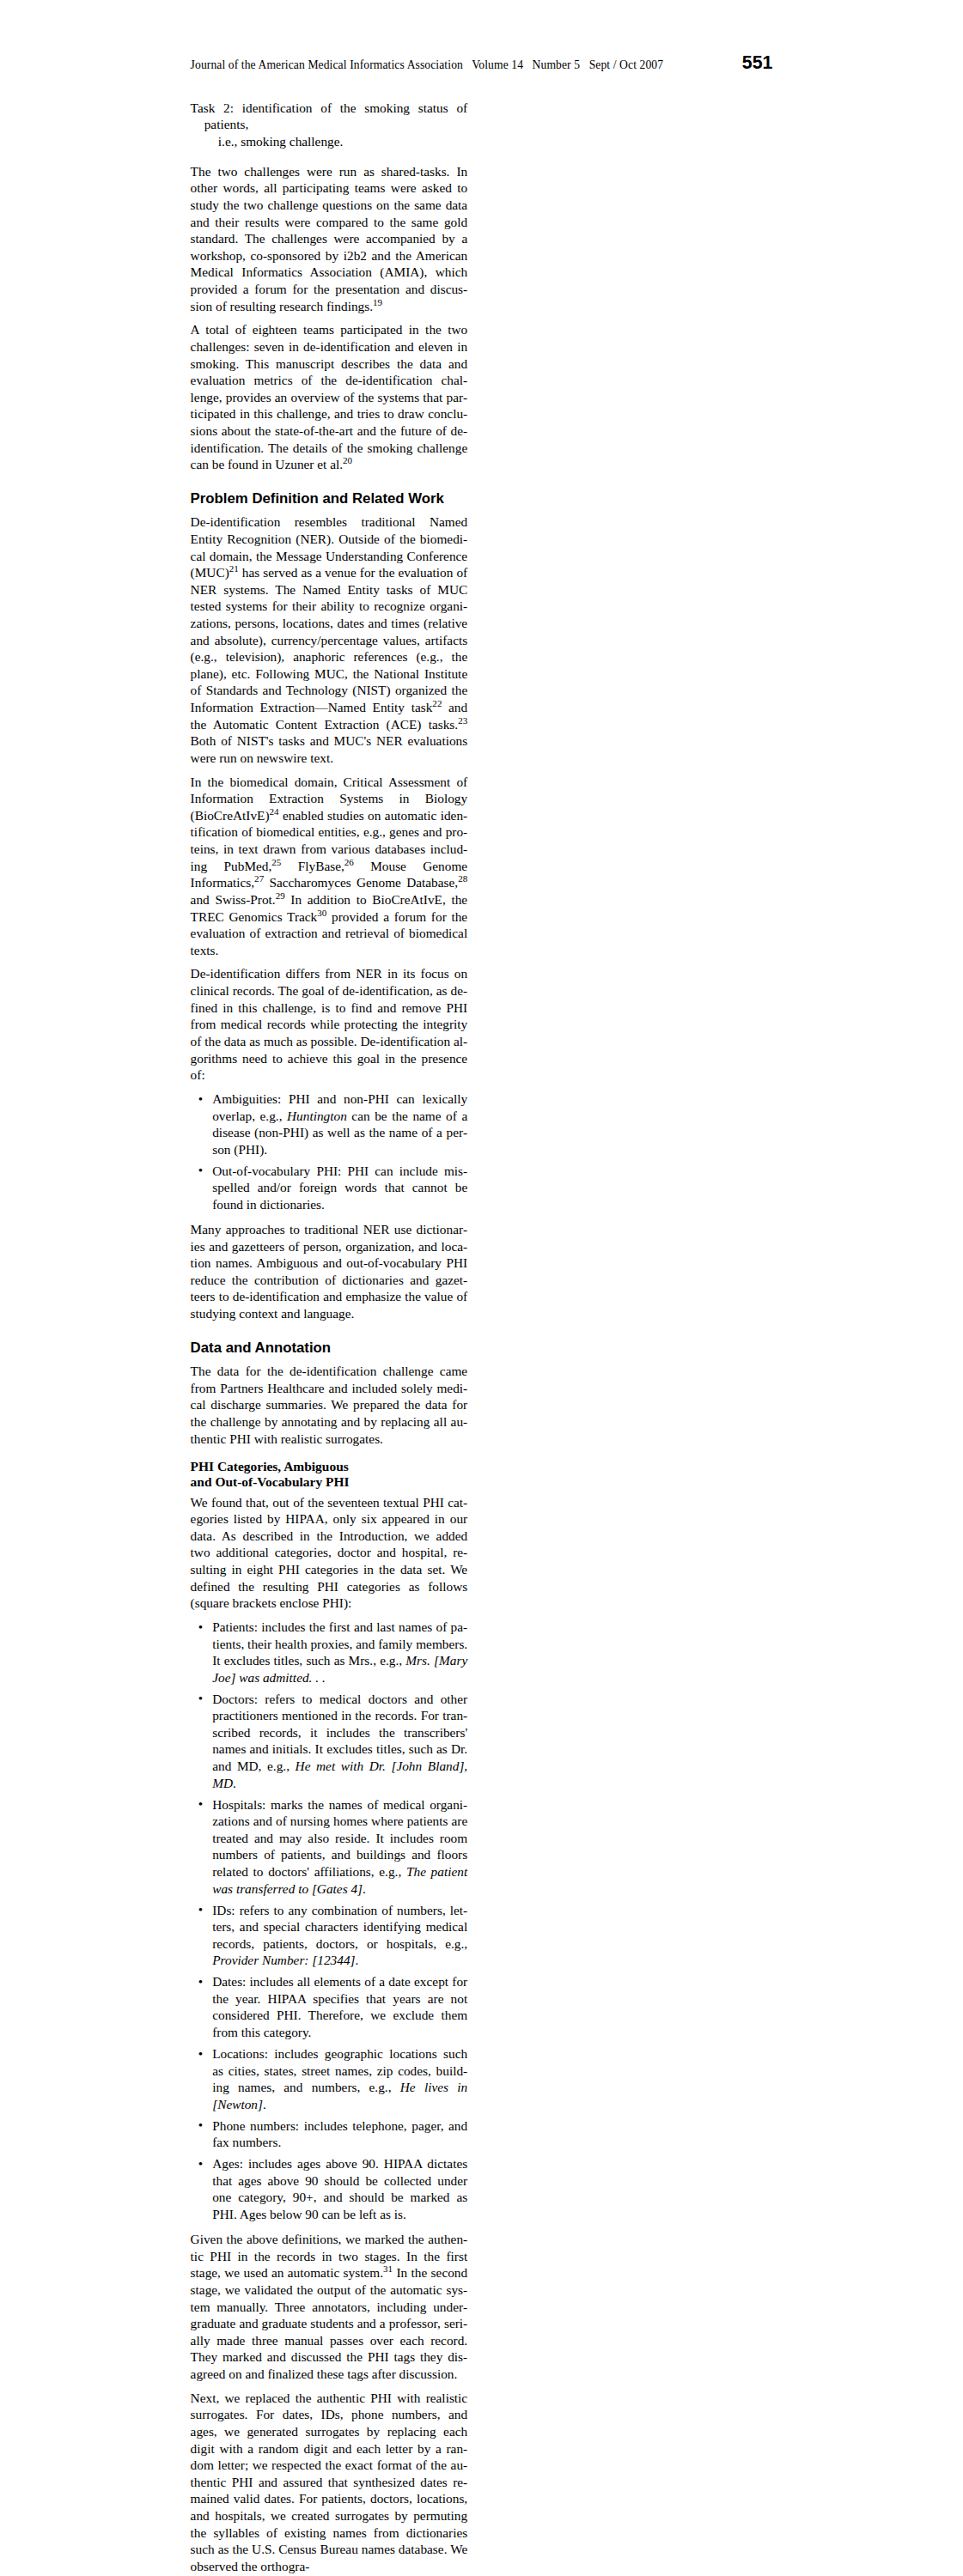Journal of the American Medical Informatics Association Volume 14 Number 5 Sept / Oct 2007
551
Task 2: identification of the smoking status of patients,
i.e., smoking challenge.
The two challenges were run as shared-tasks. In other words, all participating teams were asked to study the two challenge questions on the same data and their results were compared to the same gold standard. The challenges were accompanied by a workshop, co-sponsored by i2b2 and the American Medical Informatics Association (AMIA), which provided a forum for the presentation and discussion of resulting research findings.19
A total of eighteen teams participated in the two challenges: seven in de-identification and eleven in smoking. This manuscript describes the data and evaluation metrics of the de-identification challenge, provides an overview of the systems that participated in this challenge, and tries to draw conclusions about the state-of-the-art and the future of de-identification. The details of the smoking challenge can be found in Uzuner et al.20
Problem Definition and Related Work
De-identification resembles traditional Named Entity Recognition (NER). Outside of the biomedical domain, the Message Understanding Conference (MUC)21 has served as a venue for the evaluation of NER systems. The Named Entity tasks of MUC tested systems for their ability to recognize organizations, persons, locations, dates and times (relative and absolute), currency/percentage values, artifacts (e.g., television), anaphoric references (e.g., the plane), etc. Following MUC, the National Institute of Standards and Technology (NIST) organized the Information Extraction—Named Entity task22 and the Automatic Content Extraction (ACE) tasks.23 Both of NIST's tasks and MUC's NER evaluations were run on newswire text.
In the biomedical domain, Critical Assessment of Information Extraction Systems in Biology (BioCreAtIvE)24 enabled studies on automatic identification of biomedical entities, e.g., genes and proteins, in text drawn from various databases including PubMed,25 FlyBase,26 Mouse Genome Informatics,27 Saccharomyces Genome Database,28 and Swiss-Prot.29 In addition to BioCreAtIvE, the TREC Genomics Track30 provided a forum for the evaluation of extraction and retrieval of biomedical texts.
De-identification differs from NER in its focus on clinical records. The goal of de-identification, as defined in this challenge, is to find and remove PHI from medical records while protecting the integrity of the data as much as possible. De-identification algorithms need to achieve this goal in the presence of:
Ambiguities: PHI and non-PHI can lexically overlap, e.g., Huntington can be the name of a disease (non-PHI) as well as the name of a person (PHI).
Out-of-vocabulary PHI: PHI can include misspelled and/or foreign words that cannot be found in dictionaries.
Many approaches to traditional NER use dictionaries and gazetteers of person, organization, and location names. Ambiguous and out-of-vocabulary PHI reduce the contribution of dictionaries and gazetteers to de-identification and emphasize the value of studying context and language.
Data and Annotation
The data for the de-identification challenge came from Partners Healthcare and included solely medical discharge summaries. We prepared the data for the challenge by annotating and by replacing all authentic PHI with realistic surrogates.
PHI Categories, Ambiguous
and Out-of-Vocabulary PHI
We found that, out of the seventeen textual PHI categories listed by HIPAA, only six appeared in our data. As described in the Introduction, we added two additional categories, doctor and hospital, resulting in eight PHI categories in the data set. We defined the resulting PHI categories as follows (square brackets enclose PHI):
Patients: includes the first and last names of patients, their health proxies, and family members. It excludes titles, such as Mrs., e.g., Mrs. [Mary Joe] was admitted. . .
Doctors: refers to medical doctors and other practitioners mentioned in the records. For transcribed records, it includes the transcribers' names and initials. It excludes titles, such as Dr. and MD, e.g., He met with Dr. [John Bland], MD.
Hospitals: marks the names of medical organizations and of nursing homes where patients are treated and may also reside. It includes room numbers of patients, and buildings and floors related to doctors' affiliations, e.g., The patient was transferred to [Gates 4].
IDs: refers to any combination of numbers, letters, and special characters identifying medical records, patients, doctors, or hospitals, e.g., Provider Number: [12344].
Dates: includes all elements of a date except for the year. HIPAA specifies that years are not considered PHI. Therefore, we exclude them from this category.
Locations: includes geographic locations such as cities, states, street names, zip codes, building names, and numbers, e.g., He lives in [Newton].
Phone numbers: includes telephone, pager, and fax numbers.
Ages: includes ages above 90. HIPAA dictates that ages above 90 should be collected under one category, 90+, and should be marked as PHI. Ages below 90 can be left as is.
Given the above definitions, we marked the authentic PHI in the records in two stages. In the first stage, we used an automatic system.31 In the second stage, we validated the output of the automatic system manually. Three annotators, including undergraduate and graduate students and a professor, serially made three manual passes over each record. They marked and discussed the PHI tags they disagreed on and finalized these tags after discussion.
Next, we replaced the authentic PHI with realistic surrogates. For dates, IDs, phone numbers, and ages, we generated surrogates by replacing each digit with a random digit and each letter by a random letter; we respected the exact format of the authentic PHI and assured that synthesized dates remained valid dates. For patients, doctors, locations, and hospitals, we created surrogates by permuting the syllables of existing names from dictionaries such as the U.S. Census Bureau names database. We observed the orthogra-